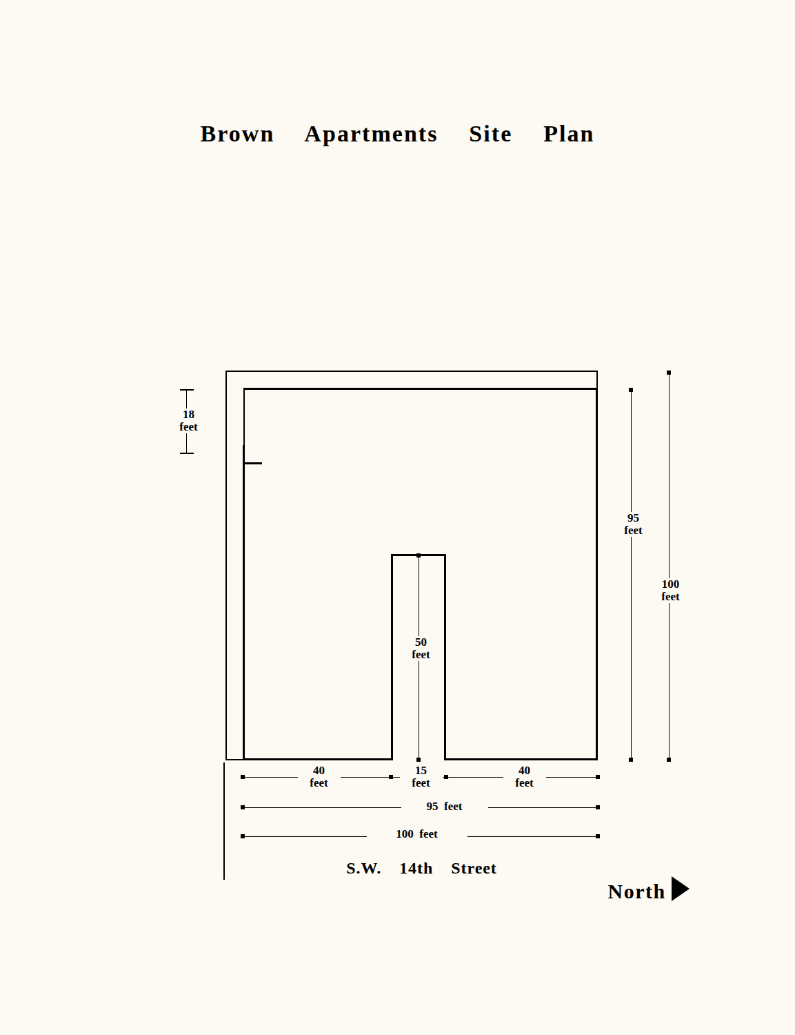Brown Apartments Site Plan
18
feet
95
feet
100
feet
50
feet
40
feet
15
feet
40
feet
95 feet
100 feet
S.W. 14th Street
North